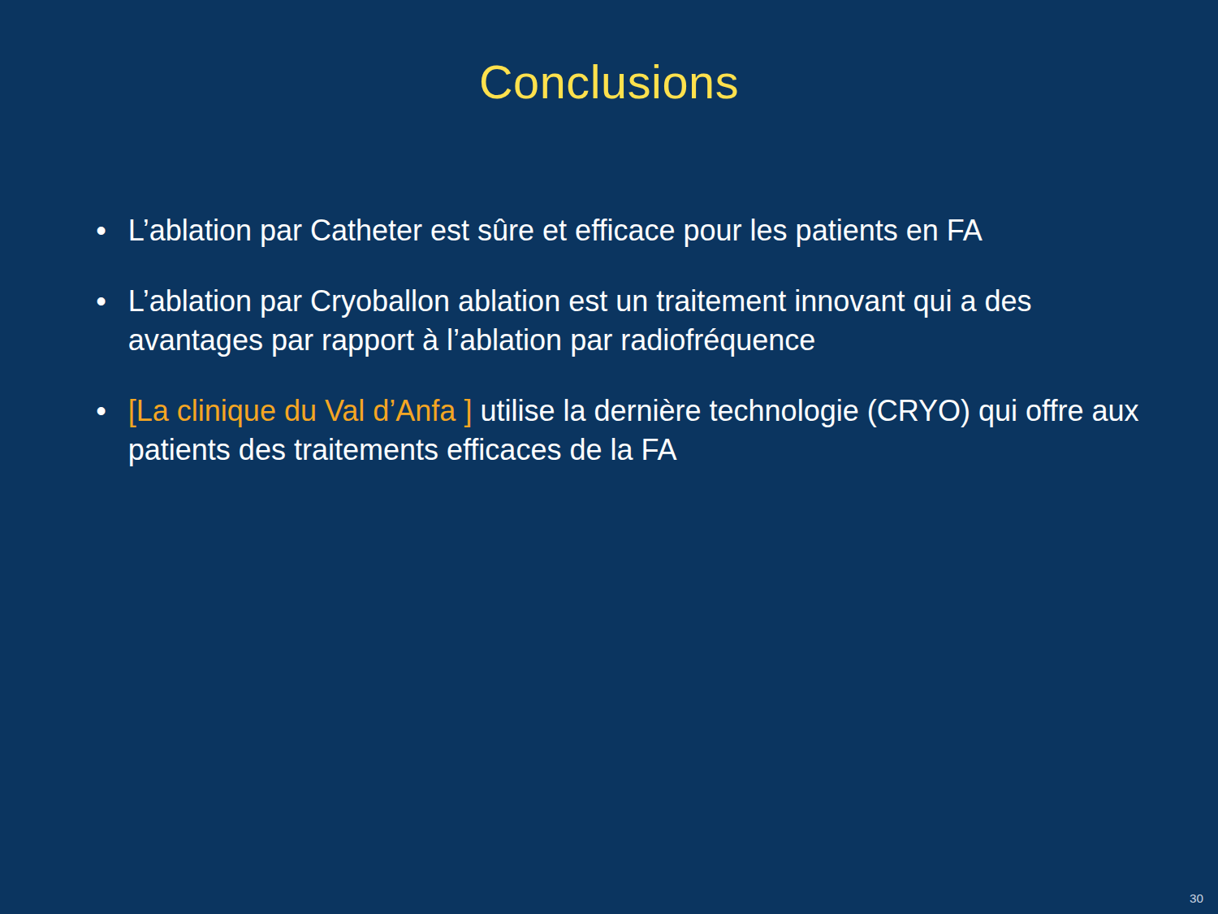Conclusions
L’ablation par Catheter est sûre et efficace pour les patients en FA
L’ablation par Cryoballon ablation est un traitement innovant qui a des avantages par rapport à l’ablation par radiofréquence
[La clinique du Val d’Anfa ] utilise la dernière technologie (CRYO) qui offre aux patients des traitements efficaces de la FA
30